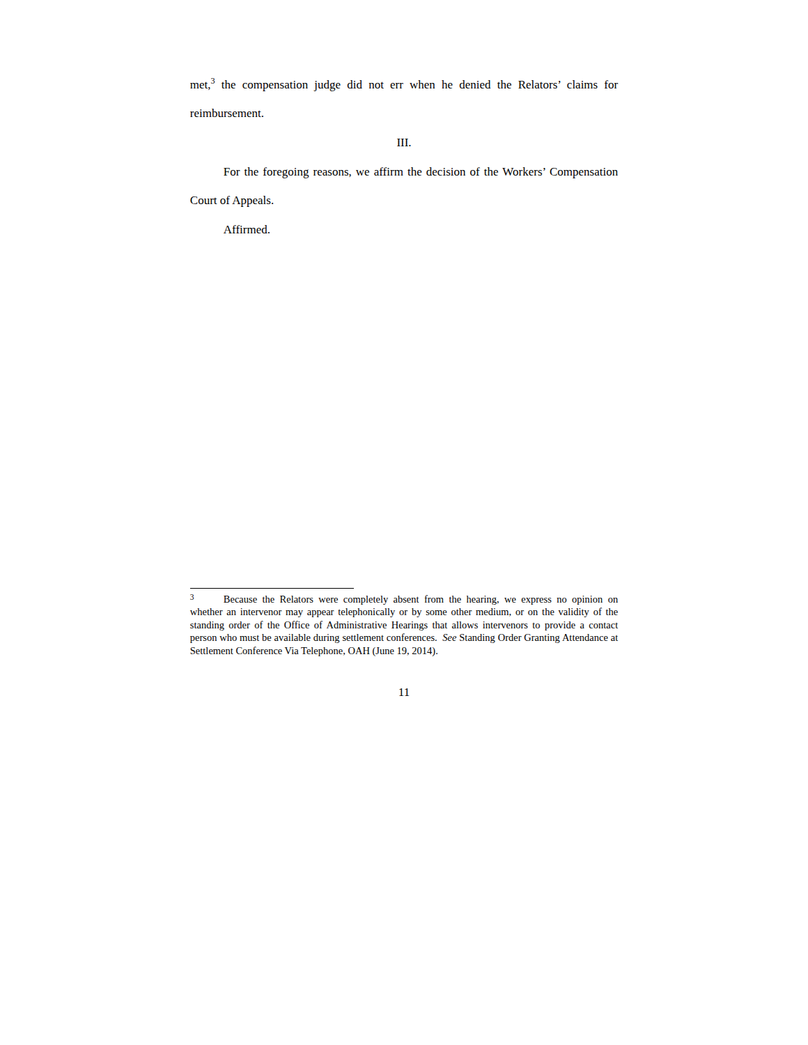met,3 the compensation judge did not err when he denied the Relators’ claims for reimbursement.
III.
For the foregoing reasons, we affirm the decision of the Workers’ Compensation Court of Appeals.
Affirmed.
3 Because the Relators were completely absent from the hearing, we express no opinion on whether an intervenor may appear telephonically or by some other medium, or on the validity of the standing order of the Office of Administrative Hearings that allows intervenors to provide a contact person who must be available during settlement conferences. See Standing Order Granting Attendance at Settlement Conference Via Telephone, OAH (June 19, 2014).
11